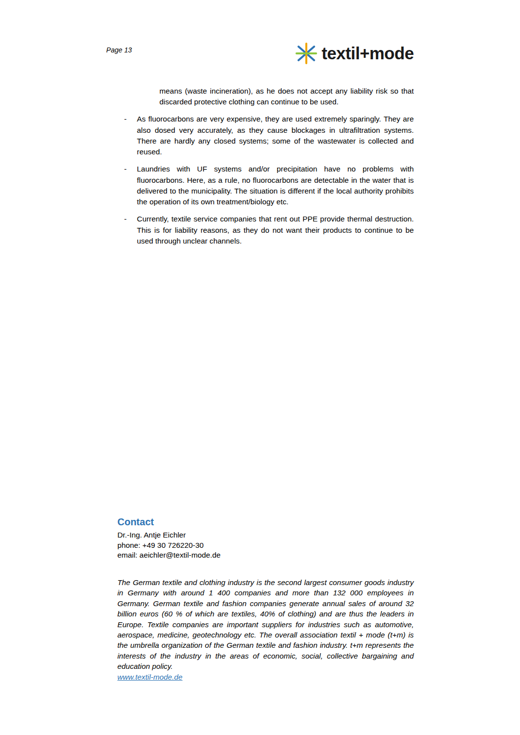Page 13
textil+mode
means (waste incineration), as he does not accept any liability risk so that discarded protective clothing can continue to be used.
As fluorocarbons are very expensive, they are used extremely sparingly. They are also dosed very accurately, as they cause blockages in ultrafiltration systems. There are hardly any closed systems; some of the wastewater is collected and reused.
Laundries with UF systems and/or precipitation have no problems with fluorocarbons. Here, as a rule, no fluorocarbons are detectable in the water that is delivered to the municipality. The situation is different if the local authority prohibits the operation of its own treatment/biology etc.
Currently, textile service companies that rent out PPE provide thermal destruction. This is for liability reasons, as they do not want their products to continue to be used through unclear channels.
Contact
Dr.-Ing. Antje Eichler
phone: +49 30 726220-30
email: aeichler@textil-mode.de
The German textile and clothing industry is the second largest consumer goods industry in Germany with around 1 400 companies and more than 132 000 employees in Germany. German textile and fashion companies generate annual sales of around 32 billion euros (60 % of which are textiles, 40% of clothing) and are thus the leaders in Europe. Textile companies are important suppliers for industries such as automotive, aerospace, medicine, geotechnology etc. The overall association textil + mode (t+m) is the umbrella organization of the German textile and fashion industry. t+m represents the interests of the industry in the areas of economic, social, collective bargaining and education policy.
www.textil-mode.de